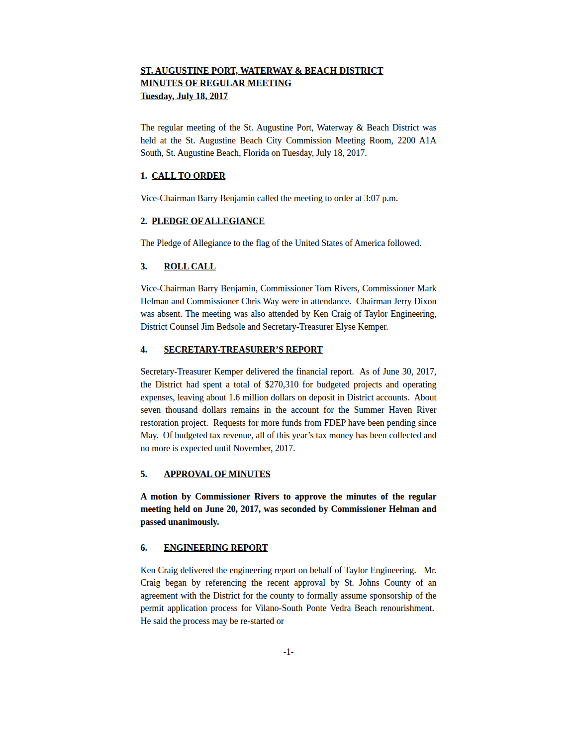ST. AUGUSTINE PORT, WATERWAY & BEACH DISTRICT
MINUTES OF REGULAR MEETING
Tuesday, July 18, 2017
The regular meeting of the St. Augustine Port, Waterway & Beach District was held at the St. Augustine Beach City Commission Meeting Room, 2200 A1A South, St. Augustine Beach, Florida on Tuesday, July 18, 2017.
1. CALL TO ORDER
Vice-Chairman Barry Benjamin called the meeting to order at 3:07 p.m.
2. PLEDGE OF ALLEGIANCE
The Pledge of Allegiance to the flag of the United States of America followed.
3. ROLL CALL
Vice-Chairman Barry Benjamin, Commissioner Tom Rivers, Commissioner Mark Helman and Commissioner Chris Way were in attendance. Chairman Jerry Dixon was absent. The meeting was also attended by Ken Craig of Taylor Engineering, District Counsel Jim Bedsole and Secretary-Treasurer Elyse Kemper.
4. SECRETARY-TREASURER’S REPORT
Secretary-Treasurer Kemper delivered the financial report. As of June 30, 2017, the District had spent a total of $270,310 for budgeted projects and operating expenses, leaving about 1.6 million dollars on deposit in District accounts. About seven thousand dollars remains in the account for the Summer Haven River restoration project. Requests for more funds from FDEP have been pending since May. Of budgeted tax revenue, all of this year’s tax money has been collected and no more is expected until November, 2017.
5. APPROVAL OF MINUTES
A motion by Commissioner Rivers to approve the minutes of the regular meeting held on June 20, 2017, was seconded by Commissioner Helman and passed unanimously.
6. ENGINEERING REPORT
Ken Craig delivered the engineering report on behalf of Taylor Engineering. Mr. Craig began by referencing the recent approval by St. Johns County of an agreement with the District for the county to formally assume sponsorship of the permit application process for Vilano-South Ponte Vedra Beach renourishment. He said the process may be re-started or
-1-